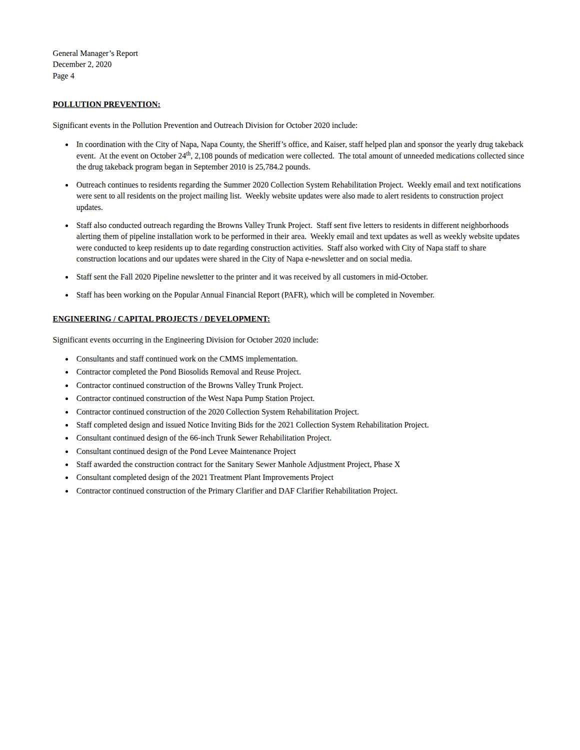General Manager’s Report
December 2, 2020
Page 4
POLLUTION PREVENTION:
Significant events in the Pollution Prevention and Outreach Division for October 2020 include:
In coordination with the City of Napa, Napa County, the Sheriff’s office, and Kaiser, staff helped plan and sponsor the yearly drug takeback event. At the event on October 24th, 2,108 pounds of medication were collected. The total amount of unneeded medications collected since the drug takeback program began in September 2010 is 25,784.2 pounds.
Outreach continues to residents regarding the Summer 2020 Collection System Rehabilitation Project. Weekly email and text notifications were sent to all residents on the project mailing list. Weekly website updates were also made to alert residents to construction project updates.
Staff also conducted outreach regarding the Browns Valley Trunk Project. Staff sent five letters to residents in different neighborhoods alerting them of pipeline installation work to be performed in their area. Weekly email and text updates as well as weekly website updates were conducted to keep residents up to date regarding construction activities. Staff also worked with City of Napa staff to share construction locations and our updates were shared in the City of Napa e-newsletter and on social media.
Staff sent the Fall 2020 Pipeline newsletter to the printer and it was received by all customers in mid-October.
Staff has been working on the Popular Annual Financial Report (PAFR), which will be completed in November.
ENGINEERING / CAPITAL PROJECTS / DEVELOPMENT:
Significant events occurring in the Engineering Division for October 2020 include:
Consultants and staff continued work on the CMMS implementation.
Contractor completed the Pond Biosolids Removal and Reuse Project.
Contractor continued construction of the Browns Valley Trunk Project.
Contractor continued construction of the West Napa Pump Station Project.
Contractor continued construction of the 2020 Collection System Rehabilitation Project.
Staff completed design and issued Notice Inviting Bids for the 2021 Collection System Rehabilitation Project.
Consultant continued design of the 66-inch Trunk Sewer Rehabilitation Project.
Consultant continued design of the Pond Levee Maintenance Project
Staff awarded the construction contract for the Sanitary Sewer Manhole Adjustment Project, Phase X
Consultant completed design of the 2021 Treatment Plant Improvements Project
Contractor continued construction of the Primary Clarifier and DAF Clarifier Rehabilitation Project.